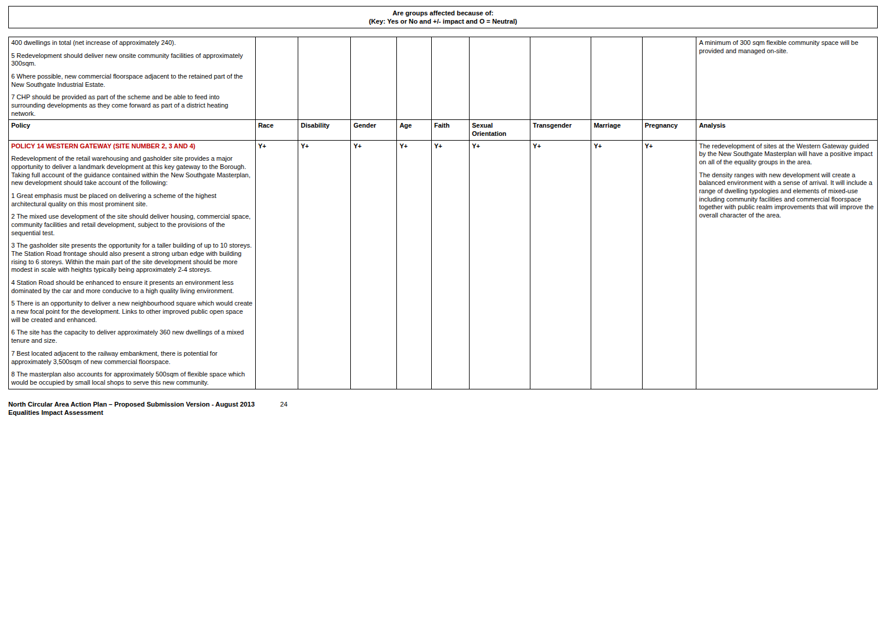Are groups affected because of:
(Key: Yes or No and +/- impact and O = Neutral)
| 400 dwellings in total (net increase of approximately 240). 5 Redevelopment should deliver new onsite community facilities of approximately 300sqm. 6 Where possible, new commercial floorspace adjacent to the retained part of the New Southgate Industrial Estate. 7 CHP should be provided as part of the scheme and be able to feed into surrounding developments as they come forward as part of a district heating network. | | | | | | | | | | A minimum of 300 sqm flexible community space will be provided and managed on-site. |
| Policy | Race | Disability | Gender | Age | Faith | Sexual Orientation | Transgender | Marriage | Pregnancy | Analysis |
| POLICY 14 WESTERN GATEWAY (SITE NUMBER 2, 3 AND 4) Redevelopment of the retail warehousing and gasholder site provides a major opportunity to deliver a landmark development at this key gateway to the Borough. Taking full account of the guidance contained within the New Southgate Masterplan, new development should take account of the following: 1 Great emphasis must be placed on delivering a scheme of the highest architectural quality on this most prominent site. 2 The mixed use development of the site should deliver housing, commercial space, community facilities and retail development, subject to the provisions of the sequential test. 3 The gasholder site presents the opportunity for a taller building of up to 10 storeys. The Station Road frontage should also present a strong urban edge with building rising to 6 storeys. Within the main part of the site development should be more modest in scale with heights typically being approximately 2-4 storeys. 4 Station Road should be enhanced to ensure it presents an environment less dominated by the car and more conducive to a high quality living environment. 5 There is an opportunity to deliver a new neighbourhood square which would create a new focal point for the development. Links to other improved public open space will be created and enhanced. 6 The site has the capacity to deliver approximately 360 new dwellings of a mixed tenure and size. 7 Best located adjacent to the railway embankment, there is potential for approximately 3,500sqm of new commercial floorspace. 8 The masterplan also accounts for approximately 500sqm of flexible space which would be occupied by small local shops to serve this new community. | Y+ | Y+ | Y+ | Y+ | Y+ | Y+ | Y+ | Y+ | Y+ | The redevelopment of sites at the Western Gateway guided by the New Southgate Masterplan will have a positive impact on all of the equality groups in the area. The density ranges with new development will create a balanced environment with a sense of arrival. It will include a range of dwelling typologies and elements of mixed-use including community facilities and commercial floorspace together with public realm improvements that will improve the overall character of the area. |
North Circular Area Action Plan – Proposed Submission Version - August 2013 24
Equalities Impact Assessment